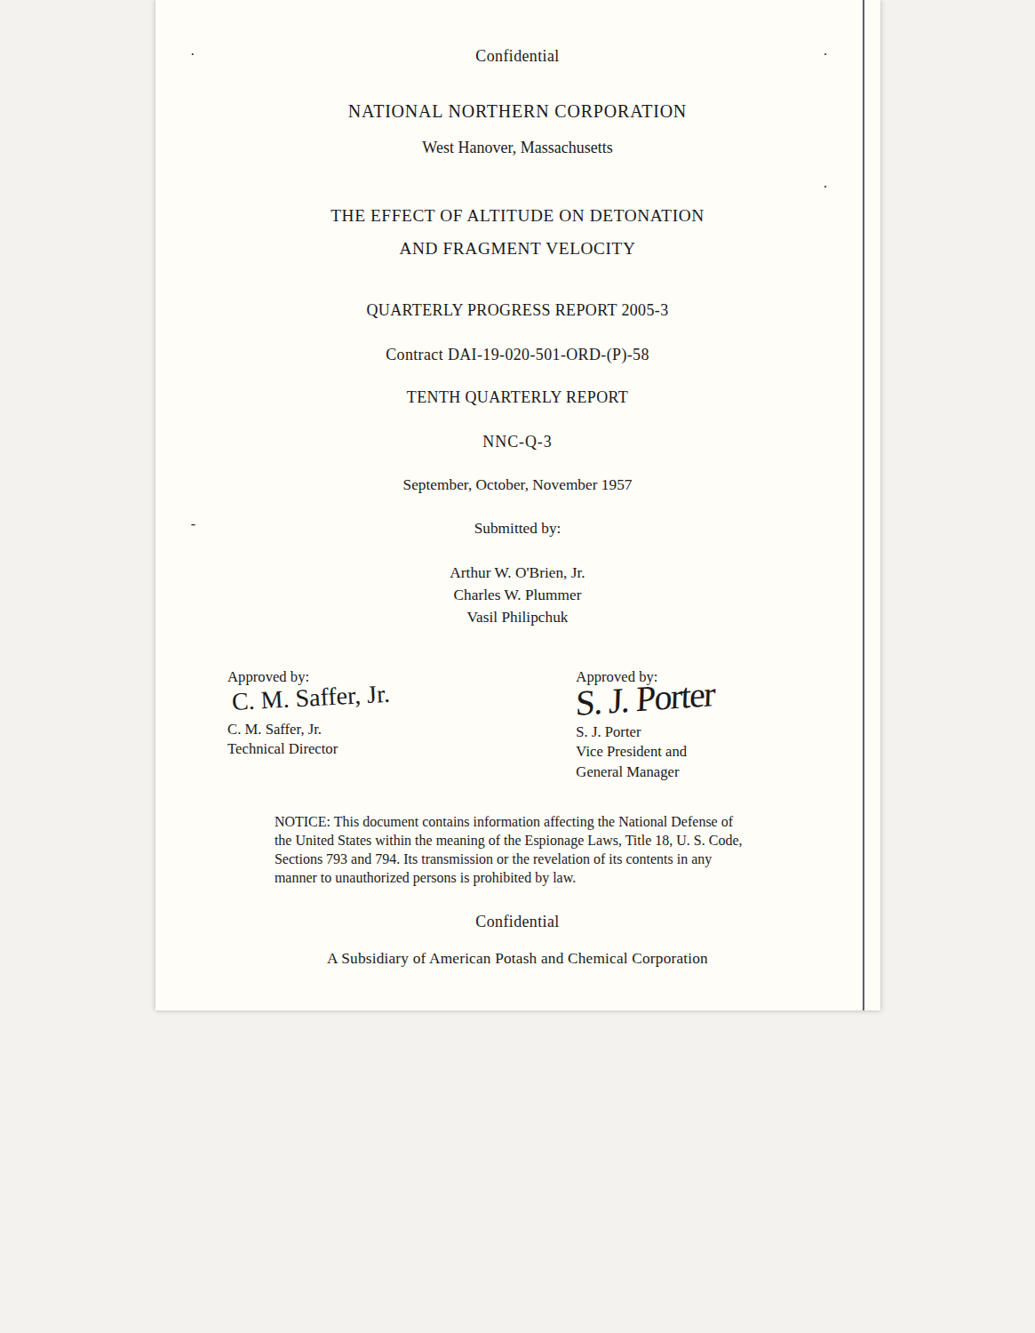. . - .
Confidential
NATIONAL NORTHERN CORPORATION
West Hanover, Massachusetts
THE EFFECT OF ALTITUDE ON DETONATION
AND FRAGMENT VELOCITY
QUARTERLY PROGRESS REPORT 2005-3
Contract DAI-19-020-501-ORD-(P)-58
TENTH QUARTERLY REPORT
NNC-Q-3
September, October, November 1957
Submitted by:
Arthur W. O'Brien, Jr.
Charles W. Plummer
Vasil Philipchuk
Approved by:
C. M. Saffer, Jr.
C. M. Saffer, Jr.
Technical Director
Approved by:
S. J. Porter
S. J. Porter
Vice President and
General Manager
NOTICE: This document contains information affecting the National Defense of the United States within the meaning of the Espionage Laws, Title 18, U. S. Code, Sections 793 and 794. Its transmission or the revelation of its contents in any manner to unauthorized persons is prohibited by law.
Confidential
A Subsidiary of American Potash and Chemical Corporation